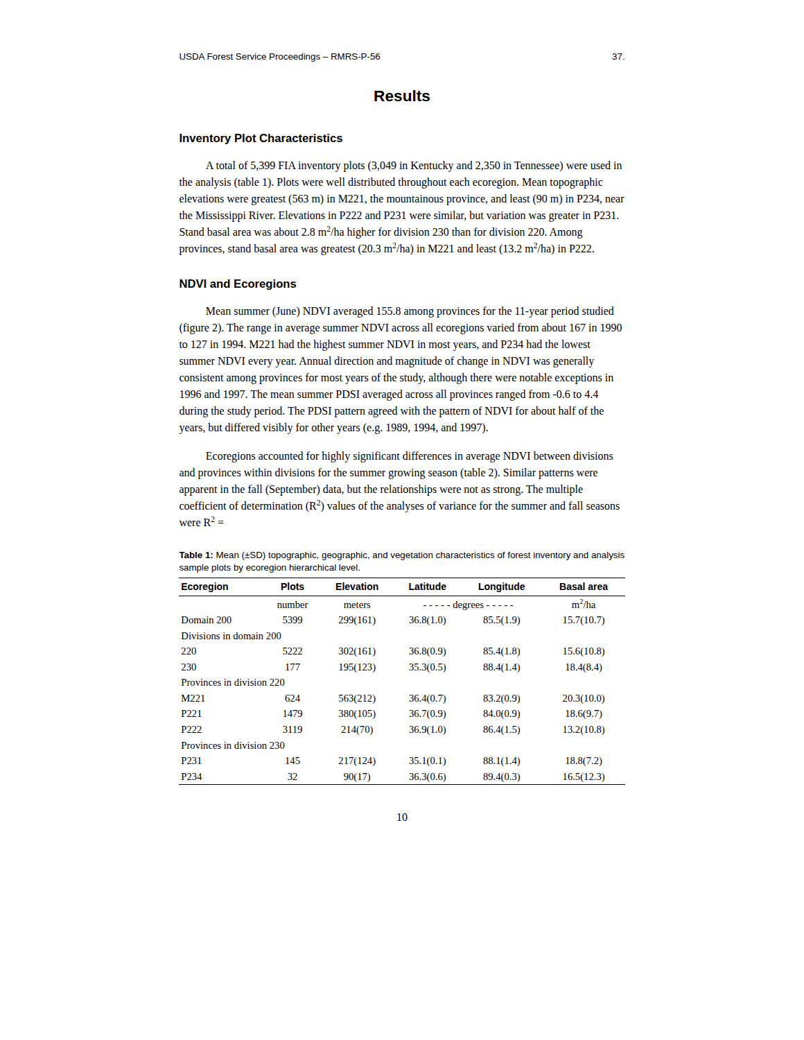USDA Forest Service Proceedings – RMRS-P-56 37.
Results
Inventory Plot Characteristics
A total of 5,399 FIA inventory plots (3,049 in Kentucky and 2,350 in Tennessee) were used in the analysis (table 1). Plots were well distributed throughout each ecoregion. Mean topographic elevations were greatest (563 m) in M221, the mountainous province, and least (90 m) in P234, near the Mississippi River. Elevations in P222 and P231 were similar, but variation was greater in P231. Stand basal area was about 2.8 m2/ha higher for division 230 than for division 220. Among provinces, stand basal area was greatest (20.3 m2/ha) in M221 and least (13.2 m2/ha) in P222.
NDVI and Ecoregions
Mean summer (June) NDVI averaged 155.8 among provinces for the 11-year period studied (figure 2). The range in average summer NDVI across all ecoregions varied from about 167 in 1990 to 127 in 1994. M221 had the highest summer NDVI in most years, and P234 had the lowest summer NDVI every year. Annual direction and magnitude of change in NDVI was generally consistent among provinces for most years of the study, although there were notable exceptions in 1996 and 1997. The mean summer PDSI averaged across all provinces ranged from -0.6 to 4.4 during the study period. The PDSI pattern agreed with the pattern of NDVI for about half of the years, but differed visibly for other years (e.g. 1989, 1994, and 1997).
Ecoregions accounted for highly significant differences in average NDVI between divisions and provinces within divisions for the summer growing season (table 2). Similar patterns were apparent in the fall (September) data, but the relationships were not as strong. The multiple coefficient of determination (R2) values of the analyses of variance for the summer and fall seasons were R2 =
Table 1: Mean (±SD) topographic, geographic, and vegetation characteristics of forest inventory and analysis sample plots by ecoregion hierarchical level.
| Ecoregion | Plots | Elevation | Latitude | Longitude | Basal area |
| --- | --- | --- | --- | --- | --- |
| | number | meters | - - - - - degrees - - - - - | m 2 /ha |
| Domain 200 | 5399 | 299(161) | 36.8(1.0) | 85.5(1.9) | 15.7(10.7) |
| Divisions in domain 200 |
| 220 | 5222 | 302(161) | 36.8(0.9) | 85.4(1.8) | 15.6(10.8) |
| 230 | 177 | 195(123) | 35.3(0.5) | 88.4(1.4) | 18.4(8.4) |
| Provinces in division 220 |
| M221 | 624 | 563(212) | 36.4(0.7) | 83.2(0.9) | 20.3(10.0) |
| P221 | 1479 | 380(105) | 36.7(0.9) | 84.0(0.9) | 18.6(9.7) |
| P222 | 3119 | 214(70) | 36.9(1.0) | 86.4(1.5) | 13.2(10.8) |
| Provinces in division 230 |
| P231 | 145 | 217(124) | 35.1(0.1) | 88.1(1.4) | 18.8(7.2) |
| P234 | 32 | 90(17) | 36.3(0.6) | 89.4(0.3) | 16.5(12.3) |
10